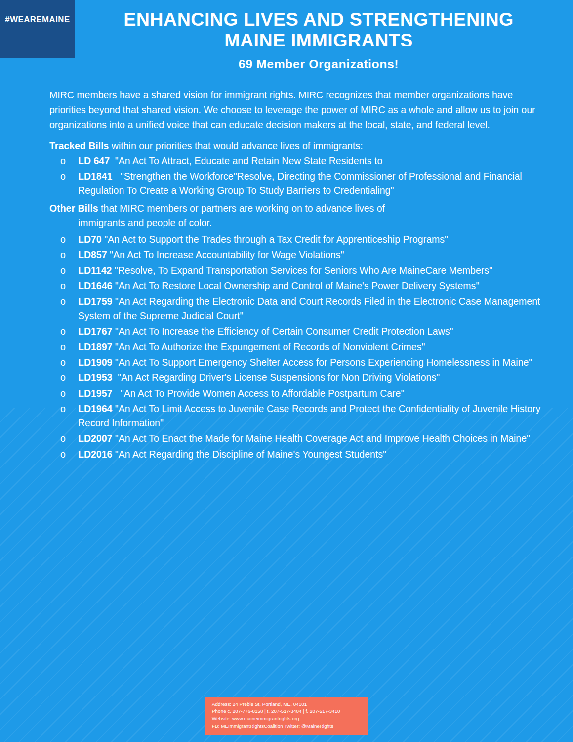#WeAreMaine
Enhancing Lives and Strengthening
Maine Immigrants
69 Member Organizations!
MIRC members have a shared vision for immigrant rights. MIRC recognizes that member organizations have priorities beyond that shared vision. We choose to leverage the power of MIRC as a whole and allow us to join our organizations into a unified voice that can educate decision makers at the local, state, and federal level.
Tracked Bills within our priorities that would advance lives of immigrants:
LD 647 "An Act To Attract, Educate and Retain New State Residents to
LD1841 "Strengthen the Workforce"Resolve, Directing the Commissioner of Professional and Financial Regulation To Create a Working Group To Study Barriers to Credentialing"
Other Bills that MIRC members or partners are working on to advance lives of
immigrants and people of color.
LD70 "An Act to Support the Trades through a Tax Credit for Apprenticeship Programs"
LD857 "An Act To Increase Accountability for Wage Violations"
LD1142 "Resolve, To Expand Transportation Services for Seniors Who Are MaineCare Members"
LD1646 "An Act To Restore Local Ownership and Control of Maine's Power Delivery Systems"
LD1759 "An Act Regarding the Electronic Data and Court Records Filed in the Electronic Case Management System of the Supreme Judicial Court"
LD1767 "An Act To Increase the Efficiency of Certain Consumer Credit Protection Laws"
LD1897 "An Act To Authorize the Expungement of Records of Nonviolent Crimes"
LD1909 "An Act To Support Emergency Shelter Access for Persons Experiencing Homelessness in Maine"
LD1953 "An Act Regarding Driver's License Suspensions for Non Driving Violations"
LD1957 "An Act To Provide Women Access to Affordable Postpartum Care"
LD1964 "An Act To Limit Access to Juvenile Case Records and Protect the Confidentiality of Juvenile History Record Information"
LD2007 "An Act To Enact the Made for Maine Health Coverage Act and Improve Health Choices in Maine"
LD2016 "An Act Regarding the Discipline of Maine's Youngest Students"
Address: 24 Preble St, Portland, ME, 04101
Phone c. 207-776-8158 | t. 207-517-3404 | f. 207-517-3410
Website: www.maineimmigrantrights.org
FB: MEImmigrantRightsCoalition Twitter: @MaineRights